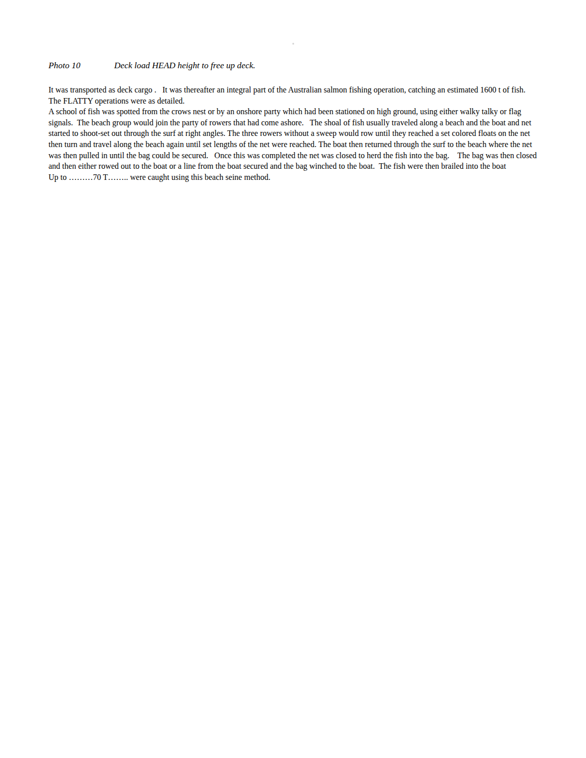Photo 10 Deck load HEAD height to free up deck.
It was transported as deck cargo . It was thereafter an integral part of the Australian salmon fishing operation, catching an estimated 1600 t of fish.
The FLATTY operations were as detailed.
A school of fish was spotted from the crows nest or by an onshore party which had been stationed on high ground, using either walky talky or flag signals. The beach group would join the party of rowers that had come ashore. The shoal of fish usually traveled along a beach and the boat and net started to shoot-set out through the surf at right angles. The three rowers without a sweep would row until they reached a set colored floats on the net then turn and travel along the beach again until set lengths of the net were reached. The boat then returned through the surf to the beach where the net was then pulled in until the bag could be secured. Once this was completed the net was closed to herd the fish into the bag. The bag was then closed and then either rowed out to the boat or a line from the boat secured and the bag winched to the boat. The fish were then brailed into the boat
Up to ………70 T…….. were caught using this beach seine method.